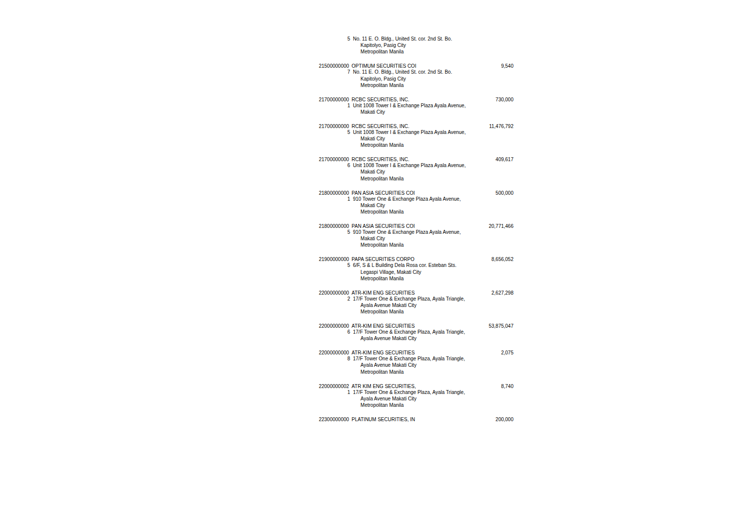5 No. 11 E. O. Bldg., United St. cor. 2nd St. Bo.
Kapitolyo, Pasig City
Metropolitan Manila
21500000000 OPTIMUM SECURITIES COI 9,540
7 No. 11 E. O. Bldg., United St. cor. 2nd St. Bo.
Kapitolyo, Pasig City
Metropolitan Manila
21700000000 RCBC SECURITIES, INC. 730,000
1 Unit 1008 Tower I & Exchange Plaza Ayala Avenue,
Makati City
21700000000 RCBC SECURITIES, INC. 11,476,792
5 Unit 1008 Tower I & Exchange Plaza Ayala Avenue,
Makati City
Metropolitan Manila
21700000000 RCBC SECURITIES, INC. 409,617
6 Unit 1008 Tower I & Exchange Plaza Ayala Avenue,
Makati City
Metropolitan Manila
21800000000 PAN ASIA SECURITIES COI 500,000
1910 Tower One & Exchange Plaza Ayala Avenue,
Makati City
Metropolitan Manila
21800000000 PAN ASIA SECURITIES COI 20,771,466
5910 Tower One & Exchange Plaza Ayala Avenue,
Makati City
Metropolitan Manila
21900000000 PAPA SECURITIES CORPO 8,656,052
56/F, S & L Building Dela Rosa cor. Esteban Sts.
Legaspi Village, Makati City
Metropolitan Manila
22000000000 ATR-KIM ENG SECURITIES 2,627,298
217/F Tower One & Exchange Plaza, Ayala Triangle,
Ayala Avenue Makati City
Metropolitan Manila
22000000000 ATR-KIM ENG SECURITIES 53,875,047
617/F Tower One & Exchange Plaza, Ayala Triangle,
Ayala Avenue Makati City
22000000000 ATR-KIM ENG SECURITIES 2,075
817/F Tower One & Exchange Plaza, Ayala Triangle,
Ayala Avenue Makati City
Metropolitan Manila
22000000002 ATR KIM ENG SECURITIES, 8,740
117/F Tower One & Exchange Plaza, Ayala Triangle,
Ayala Avenue Makati City
Metropolitan Manila
22300000000 PLATINUM SECURITIES, IN 200,000